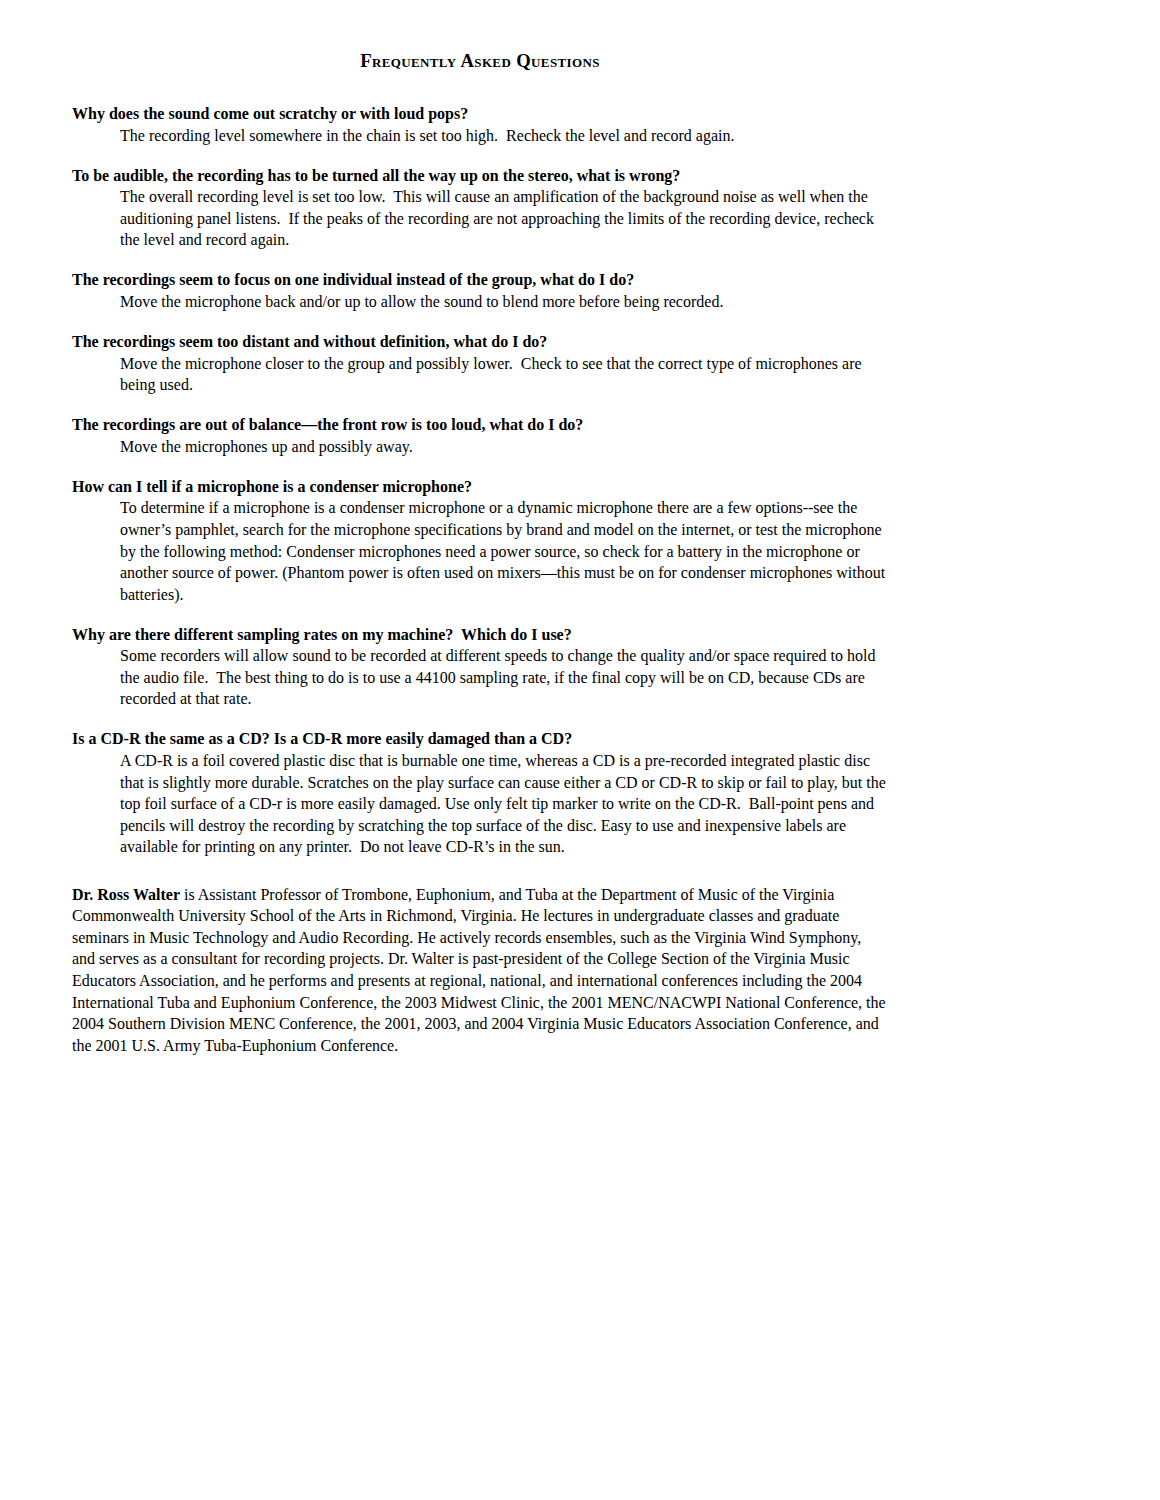Frequently Asked Questions
Why does the sound come out scratchy or with loud pops?
The recording level somewhere in the chain is set too high. Recheck the level and record again.
To be audible, the recording has to be turned all the way up on the stereo, what is wrong?
The overall recording level is set too low. This will cause an amplification of the background noise as well when the auditioning panel listens. If the peaks of the recording are not approaching the limits of the recording device, recheck the level and record again.
The recordings seem to focus on one individual instead of the group, what do I do?
Move the microphone back and/or up to allow the sound to blend more before being recorded.
The recordings seem too distant and without definition, what do I do?
Move the microphone closer to the group and possibly lower. Check to see that the correct type of microphones are being used.
The recordings are out of balance—the front row is too loud, what do I do?
Move the microphones up and possibly away.
How can I tell if a microphone is a condenser microphone?
To determine if a microphone is a condenser microphone or a dynamic microphone there are a few options--see the owner’s pamphlet, search for the microphone specifications by brand and model on the internet, or test the microphone by the following method: Condenser microphones need a power source, so check for a battery in the microphone or another source of power. (Phantom power is often used on mixers—this must be on for condenser microphones without batteries).
Why are there different sampling rates on my machine? Which do I use?
Some recorders will allow sound to be recorded at different speeds to change the quality and/or space required to hold the audio file. The best thing to do is to use a 44100 sampling rate, if the final copy will be on CD, because CDs are recorded at that rate.
Is a CD-R the same as a CD? Is a CD-R more easily damaged than a CD?
A CD-R is a foil covered plastic disc that is burnable one time, whereas a CD is a pre-recorded integrated plastic disc that is slightly more durable. Scratches on the play surface can cause either a CD or CD-R to skip or fail to play, but the top foil surface of a CD-r is more easily damaged. Use only felt tip marker to write on the CD-R. Ball-point pens and pencils will destroy the recording by scratching the top surface of the disc. Easy to use and inexpensive labels are available for printing on any printer. Do not leave CD-R’s in the sun.
Dr. Ross Walter is Assistant Professor of Trombone, Euphonium, and Tuba at the Department of Music of the Virginia Commonwealth University School of the Arts in Richmond, Virginia. He lectures in undergraduate classes and graduate seminars in Music Technology and Audio Recording. He actively records ensembles, such as the Virginia Wind Symphony, and serves as a consultant for recording projects. Dr. Walter is past-president of the College Section of the Virginia Music Educators Association, and he performs and presents at regional, national, and international conferences including the 2004 International Tuba and Euphonium Conference, the 2003 Midwest Clinic, the 2001 MENC/NACWPI National Conference, the 2004 Southern Division MENC Conference, the 2001, 2003, and 2004 Virginia Music Educators Association Conference, and the 2001 U.S. Army Tuba-Euphonium Conference.